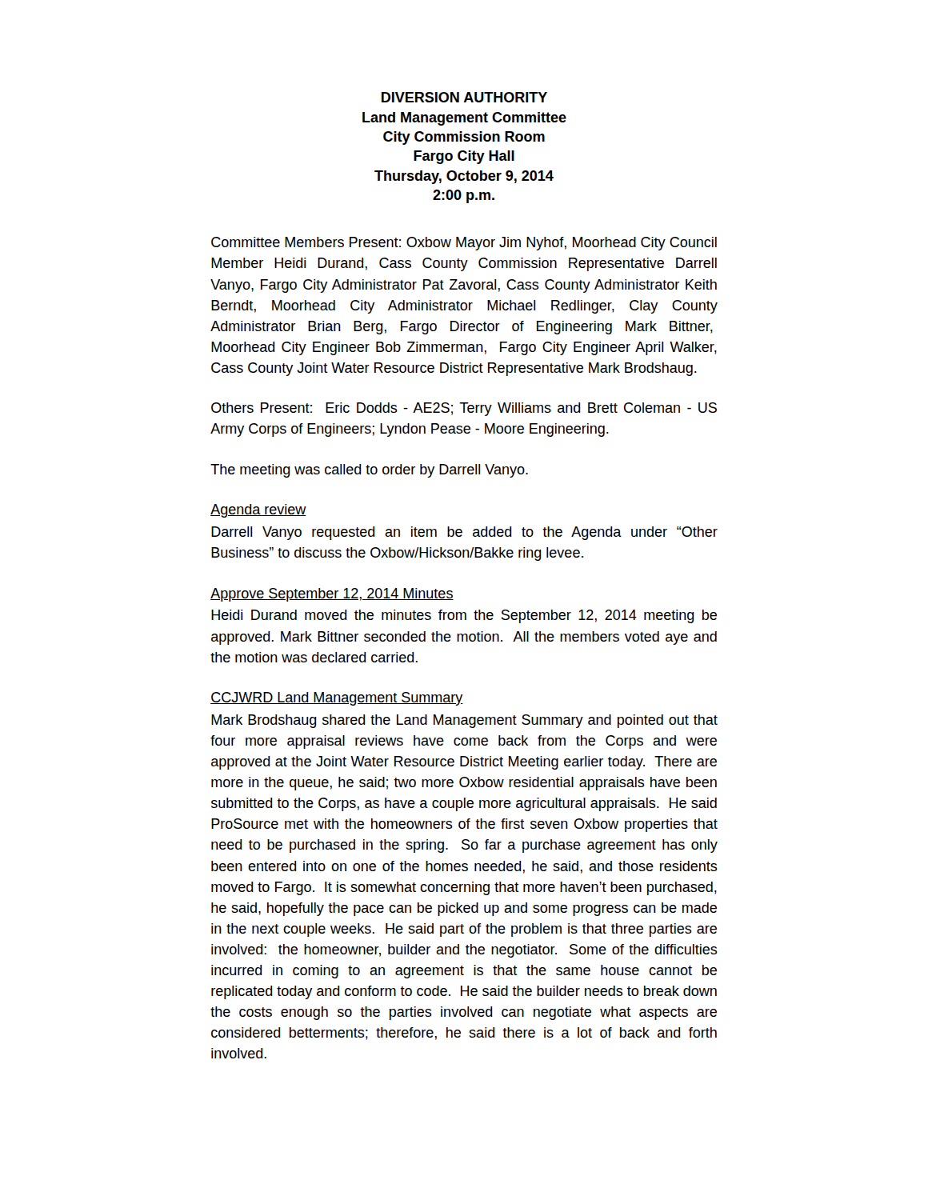DIVERSION AUTHORITY
Land Management Committee
City Commission Room
Fargo City Hall
Thursday, October 9, 2014
2:00 p.m.
Committee Members Present: Oxbow Mayor Jim Nyhof, Moorhead City Council Member Heidi Durand, Cass County Commission Representative Darrell Vanyo, Fargo City Administrator Pat Zavoral, Cass County Administrator Keith Berndt, Moorhead City Administrator Michael Redlinger, Clay County Administrator Brian Berg, Fargo Director of Engineering Mark Bittner, Moorhead City Engineer Bob Zimmerman, Fargo City Engineer April Walker, Cass County Joint Water Resource District Representative Mark Brodshaug.
Others Present: Eric Dodds - AE2S; Terry Williams and Brett Coleman - US Army Corps of Engineers; Lyndon Pease - Moore Engineering.
The meeting was called to order by Darrell Vanyo.
Agenda review
Darrell Vanyo requested an item be added to the Agenda under “Other Business” to discuss the Oxbow/Hickson/Bakke ring levee.
Approve September 12, 2014 Minutes
Heidi Durand moved the minutes from the September 12, 2014 meeting be approved. Mark Bittner seconded the motion. All the members voted aye and the motion was declared carried.
CCJWRD Land Management Summary
Mark Brodshaug shared the Land Management Summary and pointed out that four more appraisal reviews have come back from the Corps and were approved at the Joint Water Resource District Meeting earlier today. There are more in the queue, he said; two more Oxbow residential appraisals have been submitted to the Corps, as have a couple more agricultural appraisals. He said ProSource met with the homeowners of the first seven Oxbow properties that need to be purchased in the spring. So far a purchase agreement has only been entered into on one of the homes needed, he said, and those residents moved to Fargo. It is somewhat concerning that more haven’t been purchased, he said, hopefully the pace can be picked up and some progress can be made in the next couple weeks. He said part of the problem is that three parties are involved: the homeowner, builder and the negotiator. Some of the difficulties incurred in coming to an agreement is that the same house cannot be replicated today and conform to code. He said the builder needs to break down the costs enough so the parties involved can negotiate what aspects are considered betterments; therefore, he said there is a lot of back and forth involved.